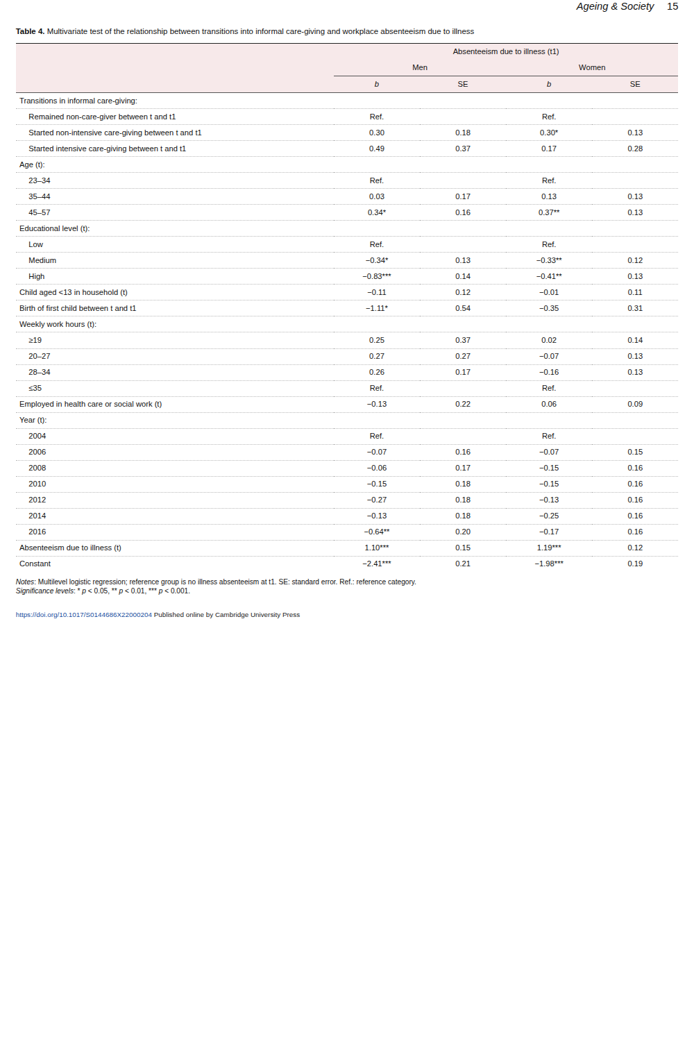Ageing & Society 15
Table 4. Multivariate test of the relationship between transitions into informal care-giving and workplace absenteeism due to illness
| | Absenteeism due to illness (t1) |
| --- | --- |
| | Men | Women |
| | b | SE | b | SE |
| Transitions in informal care-giving: | | | | |
| Remained non-care-giver between t and t1 | Ref. | | Ref. | |
| Started non-intensive care-giving between t and t1 | 0.30 | 0.18 | 0.30* | 0.13 |
| Started intensive care-giving between t and t1 | 0.49 | 0.37 | 0.17 | 0.28 |
| Age (t): | | | | |
| 23–34 | Ref. | | Ref. | |
| 35–44 | 0.03 | 0.17 | 0.13 | 0.13 |
| 45–57 | 0.34* | 0.16 | 0.37** | 0.13 |
| Educational level (t): | | | | |
| Low | Ref. | | Ref. | |
| Medium | −0.34* | 0.13 | −0.33** | 0.12 |
| High | −0.83*** | 0.14 | −0.41** | 0.13 |
| Child aged <13 in household (t) | −0.11 | 0.12 | −0.01 | 0.11 |
| Birth of first child between t and t1 | −1.11* | 0.54 | −0.35 | 0.31 |
| Weekly work hours (t): | | | | |
| ≥19 | 0.25 | 0.37 | 0.02 | 0.14 |
| 20–27 | 0.27 | 0.27 | −0.07 | 0.13 |
| 28–34 | 0.26 | 0.17 | −0.16 | 0.13 |
| ≤35 | Ref. | | Ref. | |
| Employed in health care or social work (t) | −0.13 | 0.22 | 0.06 | 0.09 |
| Year (t): | | | | |
| 2004 | Ref. | | Ref. | |
| 2006 | −0.07 | 0.16 | −0.07 | 0.15 |
| 2008 | −0.06 | 0.17 | −0.15 | 0.16 |
| 2010 | −0.15 | 0.18 | −0.15 | 0.16 |
| 2012 | −0.27 | 0.18 | −0.13 | 0.16 |
| 2014 | −0.13 | 0.18 | −0.25 | 0.16 |
| 2016 | −0.64** | 0.20 | −0.17 | 0.16 |
| Absenteeism due to illness (t) | 1.10*** | 0.15 | 1.19*** | 0.12 |
| Constant | −2.41*** | 0.21 | −1.98*** | 0.19 |
Notes: Multilevel logistic regression; reference group is no illness absenteeism at t1. SE: standard error. Ref.: reference category.
Significance levels: * p < 0.05, ** p < 0.01, *** p < 0.001.
https://doi.org/10.1017/S0144686X22000204 Published online by Cambridge University Press